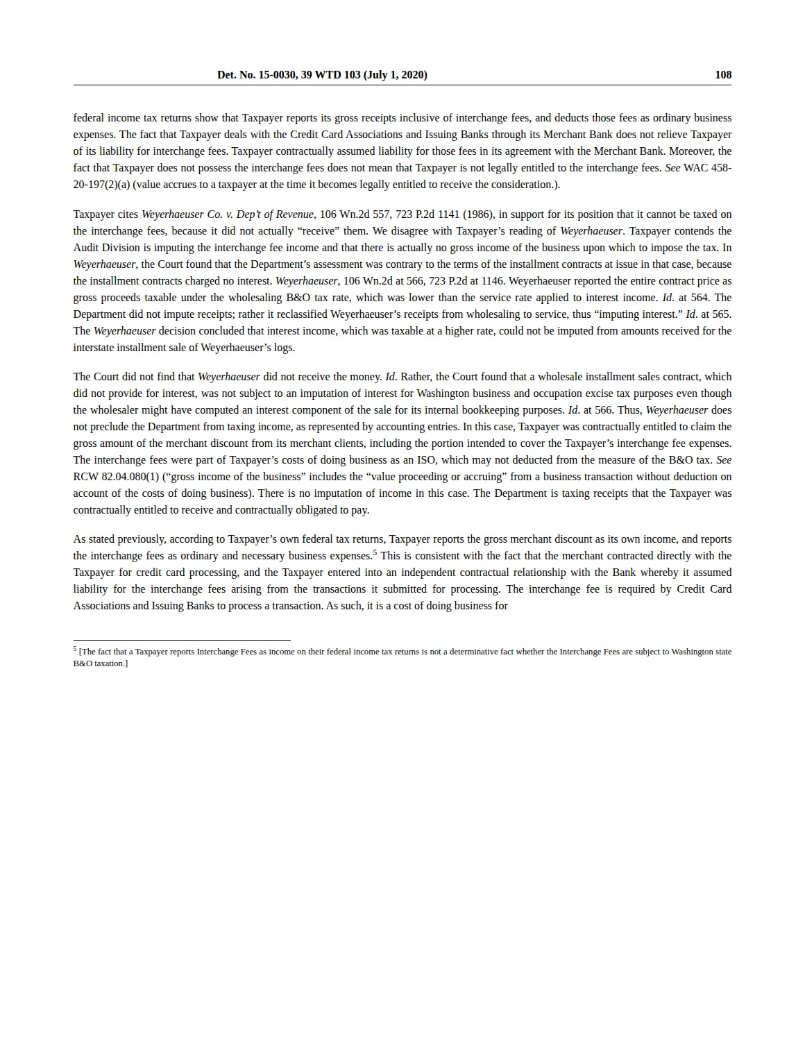Det. No. 15-0030, 39 WTD 103 (July 1, 2020) 108
federal income tax returns show that Taxpayer reports its gross receipts inclusive of interchange fees, and deducts those fees as ordinary business expenses. The fact that Taxpayer deals with the Credit Card Associations and Issuing Banks through its Merchant Bank does not relieve Taxpayer of its liability for interchange fees. Taxpayer contractually assumed liability for those fees in its agreement with the Merchant Bank. Moreover, the fact that Taxpayer does not possess the interchange fees does not mean that Taxpayer is not legally entitled to the interchange fees. See WAC 458-20-197(2)(a) (value accrues to a taxpayer at the time it becomes legally entitled to receive the consideration.).
Taxpayer cites Weyerhaeuser Co. v. Dep’t of Revenue, 106 Wn.2d 557, 723 P.2d 1141 (1986), in support for its position that it cannot be taxed on the interchange fees, because it did not actually “receive” them. We disagree with Taxpayer’s reading of Weyerhaeuser. Taxpayer contends the Audit Division is imputing the interchange fee income and that there is actually no gross income of the business upon which to impose the tax. In Weyerhaeuser, the Court found that the Department’s assessment was contrary to the terms of the installment contracts at issue in that case, because the installment contracts charged no interest. Weyerhaeuser, 106 Wn.2d at 566, 723 P.2d at 1146. Weyerhaeuser reported the entire contract price as gross proceeds taxable under the wholesaling B&O tax rate, which was lower than the service rate applied to interest income. Id. at 564. The Department did not impute receipts; rather it reclassified Weyerhaeuser’s receipts from wholesaling to service, thus “imputing interest.” Id. at 565. The Weyerhaeuser decision concluded that interest income, which was taxable at a higher rate, could not be imputed from amounts received for the interstate installment sale of Weyerhaeuser’s logs.
The Court did not find that Weyerhaeuser did not receive the money. Id. Rather, the Court found that a wholesale installment sales contract, which did not provide for interest, was not subject to an imputation of interest for Washington business and occupation excise tax purposes even though the wholesaler might have computed an interest component of the sale for its internal bookkeeping purposes. Id. at 566. Thus, Weyerhaeuser does not preclude the Department from taxing income, as represented by accounting entries. In this case, Taxpayer was contractually entitled to claim the gross amount of the merchant discount from its merchant clients, including the portion intended to cover the Taxpayer’s interchange fee expenses. The interchange fees were part of Taxpayer’s costs of doing business as an ISO, which may not deducted from the measure of the B&O tax. See RCW 82.04.080(1) (“gross income of the business” includes the “value proceeding or accruing” from a business transaction without deduction on account of the costs of doing business). There is no imputation of income in this case. The Department is taxing receipts that the Taxpayer was contractually entitled to receive and contractually obligated to pay.
As stated previously, according to Taxpayer’s own federal tax returns, Taxpayer reports the gross merchant discount as its own income, and reports the interchange fees as ordinary and necessary business expenses.5 This is consistent with the fact that the merchant contracted directly with the Taxpayer for credit card processing, and the Taxpayer entered into an independent contractual relationship with the Bank whereby it assumed liability for the interchange fees arising from the transactions it submitted for processing. The interchange fee is required by Credit Card Associations and Issuing Banks to process a transaction. As such, it is a cost of doing business for
5 [The fact that a Taxpayer reports Interchange Fees as income on their federal income tax returns is not a determinative fact whether the Interchange Fees are subject to Washington state B&O taxation.]